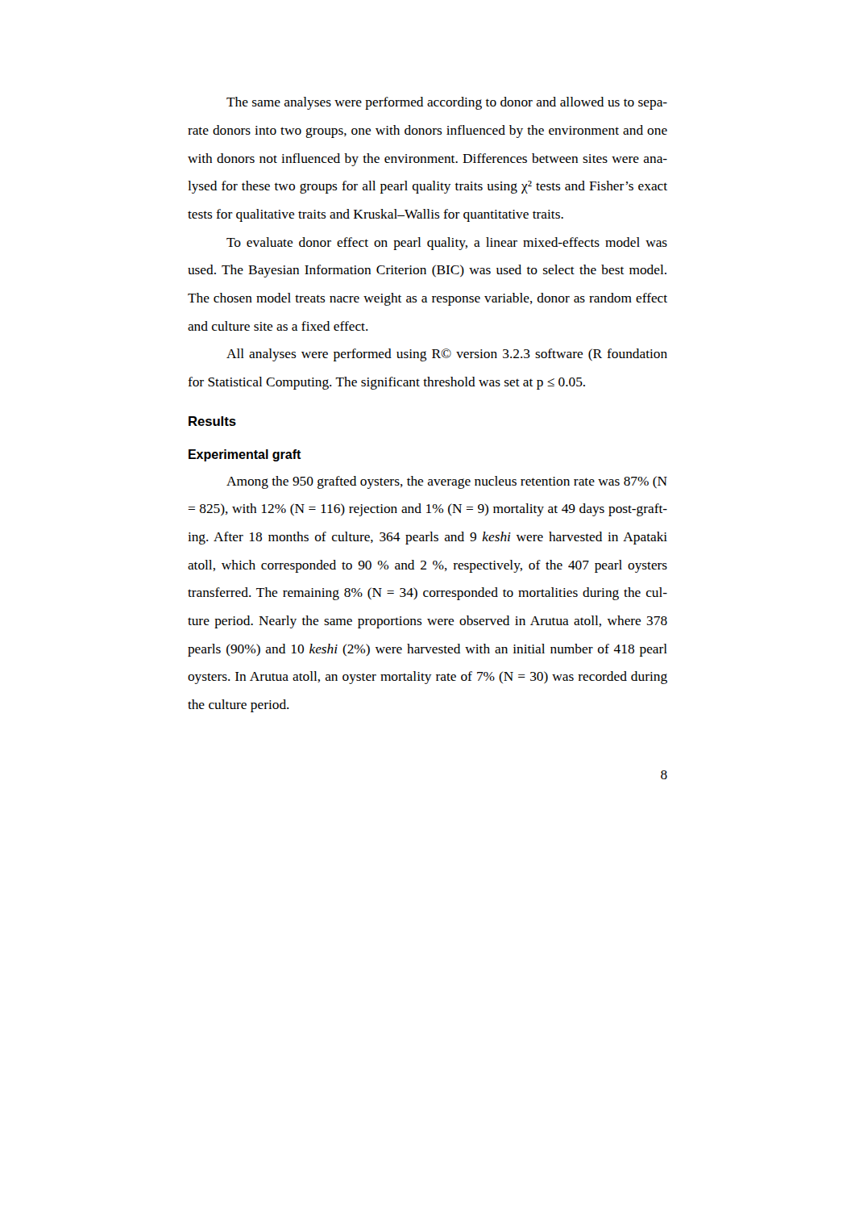The same analyses were performed according to donor and allowed us to separate donors into two groups, one with donors influenced by the environment and one with donors not influenced by the environment. Differences between sites were analysed for these two groups for all pearl quality traits using χ² tests and Fisher’s exact tests for qualitative traits and Kruskal–Wallis for quantitative traits.
To evaluate donor effect on pearl quality, a linear mixed-effects model was used. The Bayesian Information Criterion (BIC) was used to select the best model. The chosen model treats nacre weight as a response variable, donor as random effect and culture site as a fixed effect.
All analyses were performed using R© version 3.2.3 software (R foundation for Statistical Computing. The significant threshold was set at p ≤ 0.05.
Results
Experimental graft
Among the 950 grafted oysters, the average nucleus retention rate was 87% (N = 825), with 12% (N = 116) rejection and 1% (N = 9) mortality at 49 days post-grafting. After 18 months of culture, 364 pearls and 9 keshi were harvested in Apataki atoll, which corresponded to 90 % and 2 %, respectively, of the 407 pearl oysters transferred. The remaining 8% (N = 34) corresponded to mortalities during the culture period. Nearly the same proportions were observed in Arutua atoll, where 378 pearls (90%) and 10 keshi (2%) were harvested with an initial number of 418 pearl oysters. In Arutua atoll, an oyster mortality rate of 7% (N = 30) was recorded during the culture period.
8